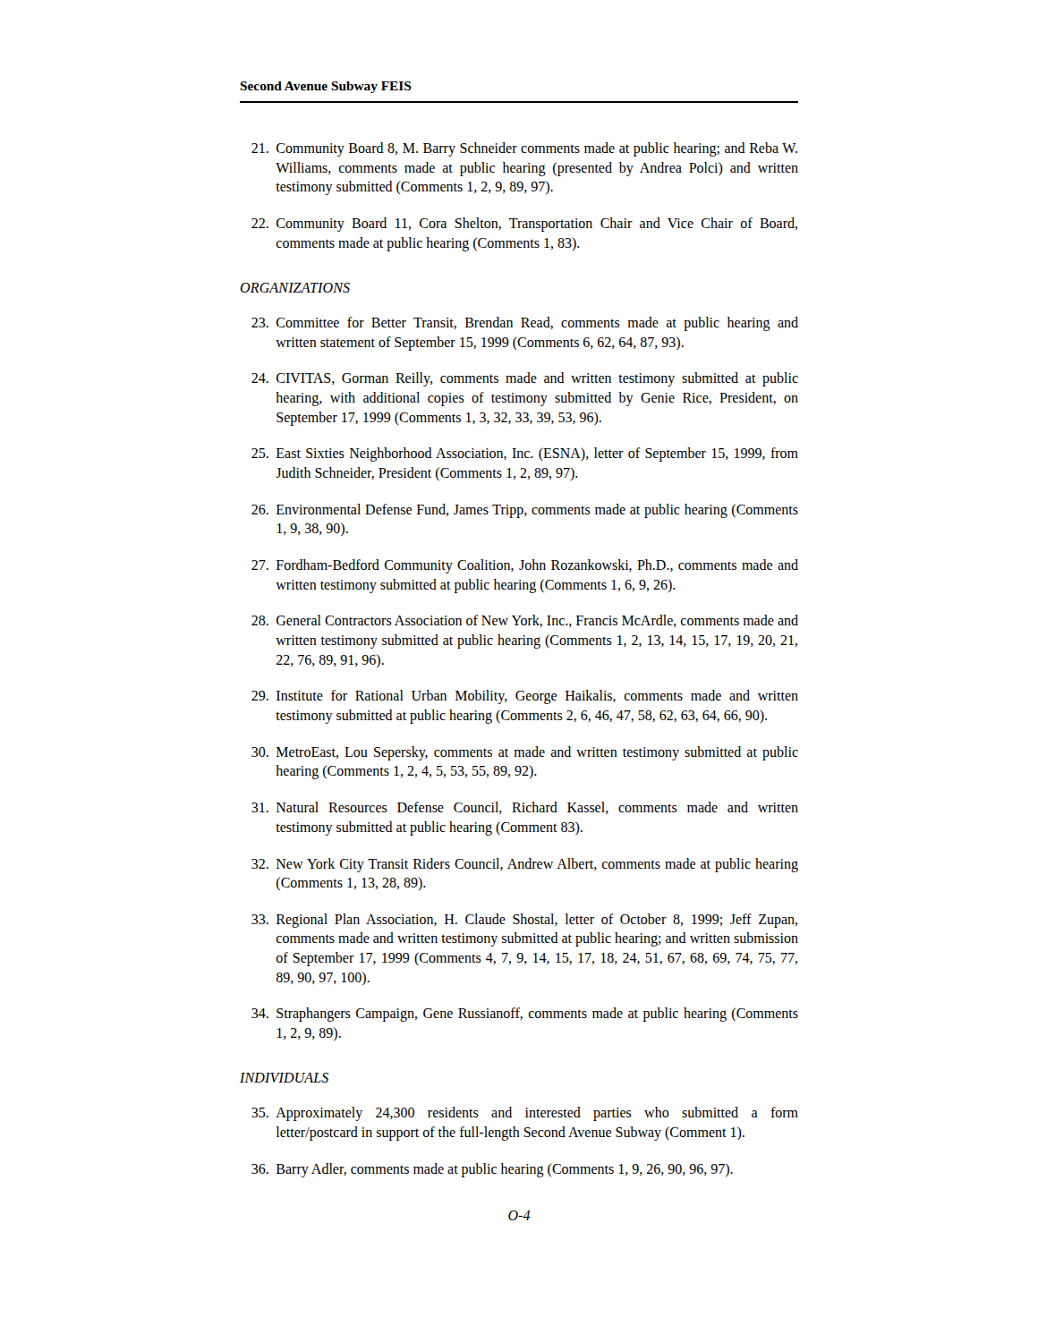Second Avenue Subway FEIS
21. Community Board 8, M. Barry Schneider comments made at public hearing; and Reba W. Williams, comments made at public hearing (presented by Andrea Polci) and written testimony submitted (Comments 1, 2, 9, 89, 97).
22. Community Board 11, Cora Shelton, Transportation Chair and Vice Chair of Board, comments made at public hearing (Comments 1, 83).
ORGANIZATIONS
23. Committee for Better Transit, Brendan Read, comments made at public hearing and written statement of September 15, 1999 (Comments 6, 62, 64, 87, 93).
24. CIVITAS, Gorman Reilly, comments made and written testimony submitted at public hearing, with additional copies of testimony submitted by Genie Rice, President, on September 17, 1999 (Comments 1, 3, 32, 33, 39, 53, 96).
25. East Sixties Neighborhood Association, Inc. (ESNA), letter of September 15, 1999, from Judith Schneider, President (Comments 1, 2, 89, 97).
26. Environmental Defense Fund, James Tripp, comments made at public hearing (Comments 1, 9, 38, 90).
27. Fordham-Bedford Community Coalition, John Rozankowski, Ph.D., comments made and written testimony submitted at public hearing (Comments 1, 6, 9, 26).
28. General Contractors Association of New York, Inc., Francis McArdle, comments made and written testimony submitted at public hearing (Comments 1, 2, 13, 14, 15, 17, 19, 20, 21, 22, 76, 89, 91, 96).
29. Institute for Rational Urban Mobility, George Haikalis, comments made and written testimony submitted at public hearing (Comments 2, 6, 46, 47, 58, 62, 63, 64, 66, 90).
30. MetroEast, Lou Sepersky, comments at made and written testimony submitted at public hearing (Comments 1, 2, 4, 5, 53, 55, 89, 92).
31. Natural Resources Defense Council, Richard Kassel, comments made and written testimony submitted at public hearing (Comment 83).
32. New York City Transit Riders Council, Andrew Albert, comments made at public hearing (Comments 1, 13, 28, 89).
33. Regional Plan Association, H. Claude Shostal, letter of October 8, 1999; Jeff Zupan, comments made and written testimony submitted at public hearing; and written submission of September 17, 1999 (Comments 4, 7, 9, 14, 15, 17, 18, 24, 51, 67, 68, 69, 74, 75, 77, 89, 90, 97, 100).
34. Straphangers Campaign, Gene Russianoff, comments made at public hearing (Comments 1, 2, 9, 89).
INDIVIDUALS
35. Approximately 24,300 residents and interested parties who submitted a form letter/postcard in support of the full-length Second Avenue Subway (Comment 1).
36. Barry Adler, comments made at public hearing (Comments 1, 9, 26, 90, 96, 97).
O-4